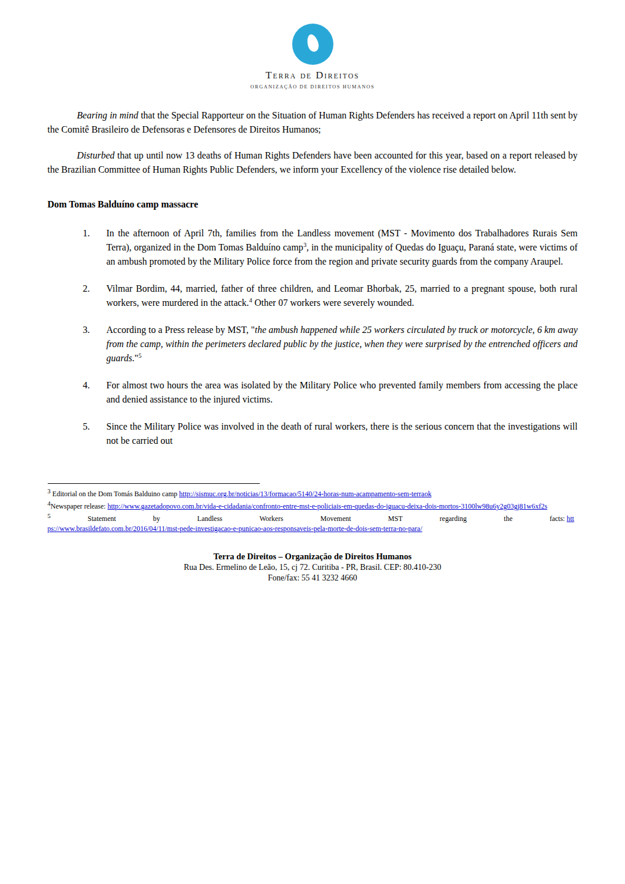Terra de Direitos
Organização de Direitos Humanos
Bearing in mind that the Special Rapporteur on the Situation of Human Rights Defenders has received a report on April 11th sent by the Comitê Brasileiro de Defensoras e Defensores de Direitos Humanos;
Disturbed that up until now 13 deaths of Human Rights Defenders have been accounted for this year, based on a report released by the Brazilian Committee of Human Rights Public Defenders, we inform your Excellency of the violence rise detailed below.
Dom Tomas Balduíno camp massacre
In the afternoon of April 7th, families from the Landless movement (MST - Movimento dos Trabalhadores Rurais Sem Terra), organized in the Dom Tomas Balduíno camp3, in the municipality of Quedas do Iguaçu, Paraná state, were victims of an ambush promoted by the Military Police force from the region and private security guards from the company Araupel.
Vilmar Bordim, 44, married, father of three children, and Leomar Bhorbak, 25, married to a pregnant spouse, both rural workers, were murdered in the attack.4 Other 07 workers were severely wounded.
According to a Press release by MST, "the ambush happened while 25 workers circulated by truck or motorcycle, 6 km away from the camp, within the perimeters declared public by the justice, when they were surprised by the entrenched officers and guards."5
For almost two hours the area was isolated by the Military Police who prevented family members from accessing the place and denied assistance to the injured victims.
Since the Military Police was involved in the death of rural workers, there is the serious concern that the investigations will not be carried out
3 Editorial on the Dom Tomás Balduino camp http://sismuc.org.br/noticias/13/formacao/5140/24-horas-num-acampamento-sem-terraok
4 Newspaper release: http://www.gazetadopovo.com.br/vida-e-cidadania/confronto-entre-mst-e-policiais-em-quedas-do-iguacu-deixa-dois-mortos-3100lw98u6y2g03gj81w6xf2s
5 Statement by Landless Workers Movement MST regarding the facts: https://www.brasildefato.com.br/2016/04/11/mst-pede-investigacao-e-punicao-aos-responsaveis-pela-morte-de-dois-sem-terra-no-para/
Terra de Direitos – Organização de Direitos Humanos
Rua Des. Ermelino de Leão, 15, cj 72. Curitiba - PR, Brasil. CEP: 80.410-230
Fone/fax: 55 41 3232 4660